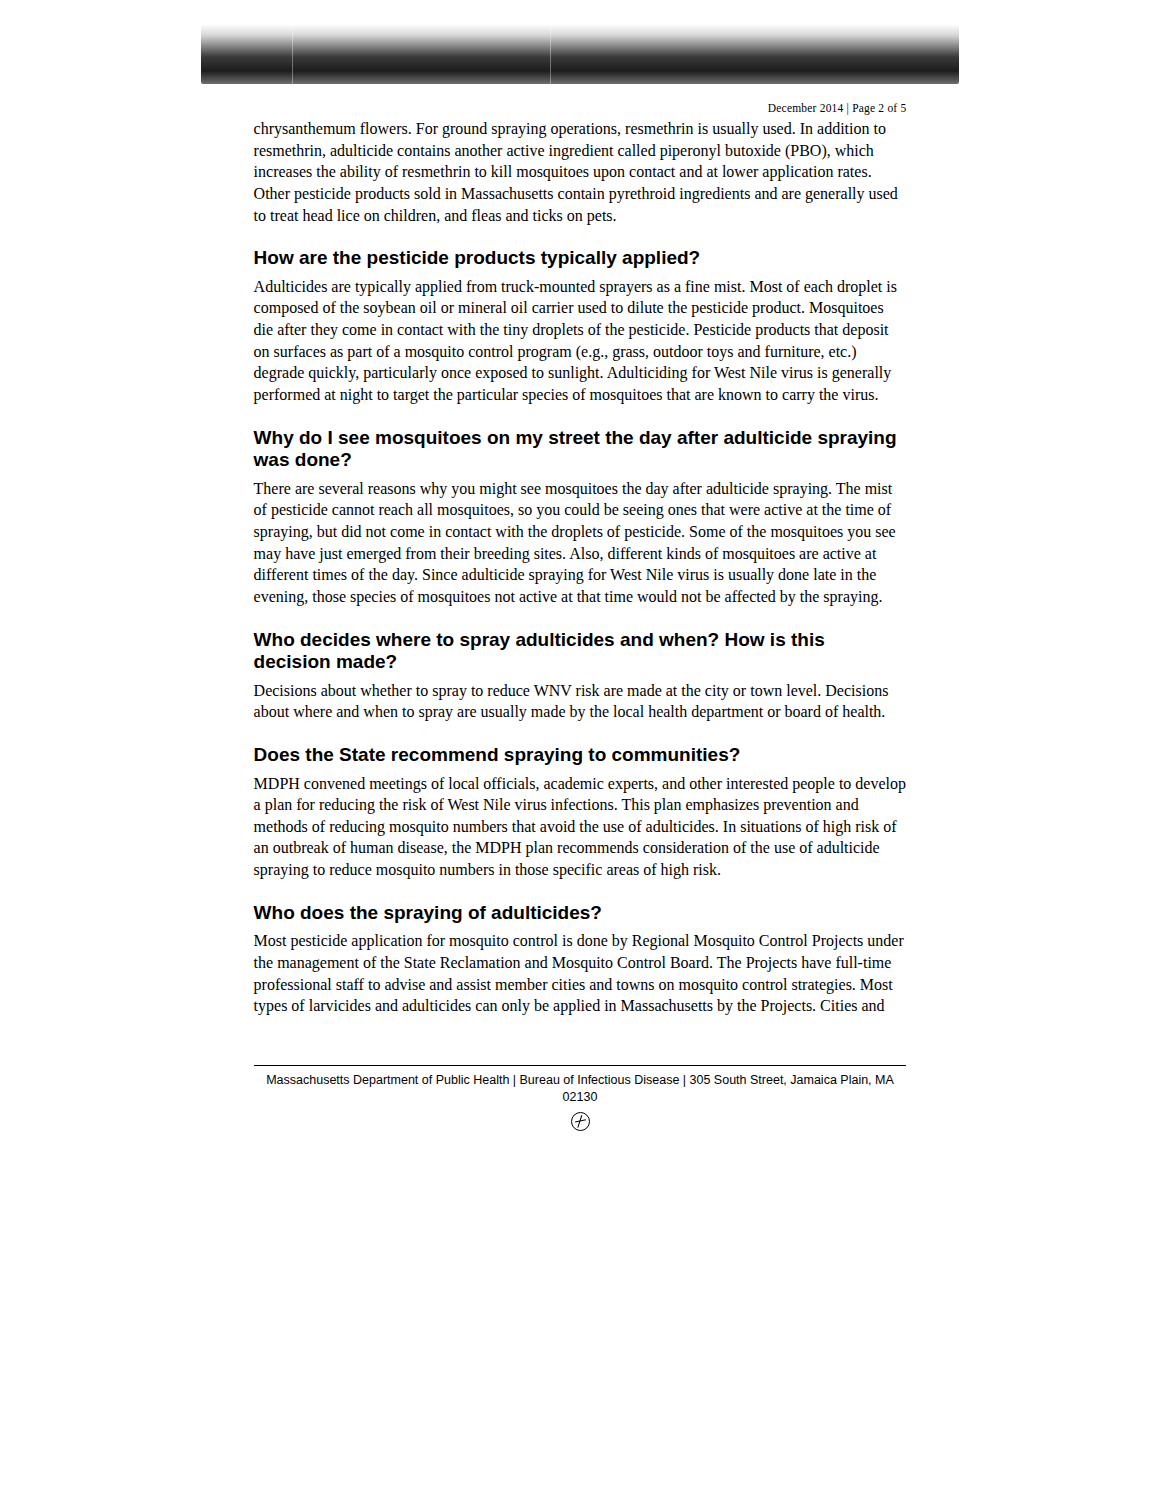December 2014 | Page 2 of 5
chrysanthemum flowers. For ground spraying operations, resmethrin is usually used. In addition to resmethrin, adulticide contains another active ingredient called piperonyl butoxide (PBO), which increases the ability of resmethrin to kill mosquitoes upon contact and at lower application rates. Other pesticide products sold in Massachusetts contain pyrethroid ingredients and are generally used to treat head lice on children, and fleas and ticks on pets.
How are the pesticide products typically applied?
Adulticides are typically applied from truck-mounted sprayers as a fine mist. Most of each droplet is composed of the soybean oil or mineral oil carrier used to dilute the pesticide product. Mosquitoes die after they come in contact with the tiny droplets of the pesticide. Pesticide products that deposit on surfaces as part of a mosquito control program (e.g., grass, outdoor toys and furniture, etc.) degrade quickly, particularly once exposed to sunlight. Adulticiding for West Nile virus is generally performed at night to target the particular species of mosquitoes that are known to carry the virus.
Why do I see mosquitoes on my street the day after adulticide spraying was done?
There are several reasons why you might see mosquitoes the day after adulticide spraying. The mist of pesticide cannot reach all mosquitoes, so you could be seeing ones that were active at the time of spraying, but did not come in contact with the droplets of pesticide. Some of the mosquitoes you see may have just emerged from their breeding sites. Also, different kinds of mosquitoes are active at different times of the day. Since adulticide spraying for West Nile virus is usually done late in the evening, those species of mosquitoes not active at that time would not be affected by the spraying.
Who decides where to spray adulticides and when? How is this decision made?
Decisions about whether to spray to reduce WNV risk are made at the city or town level. Decisions about where and when to spray are usually made by the local health department or board of health.
Does the State recommend spraying to communities?
MDPH convened meetings of local officials, academic experts, and other interested people to develop a plan for reducing the risk of West Nile virus infections. This plan emphasizes prevention and methods of reducing mosquito numbers that avoid the use of adulticides. In situations of high risk of an outbreak of human disease, the MDPH plan recommends consideration of the use of adulticide spraying to reduce mosquito numbers in those specific areas of high risk.
Who does the spraying of adulticides?
Most pesticide application for mosquito control is done by Regional Mosquito Control Projects under the management of the State Reclamation and Mosquito Control Board. The Projects have full-time professional staff to advise and assist member cities and towns on mosquito control strategies. Most types of larvicides and adulticides can only be applied in Massachusetts by the Projects. Cities and
Massachusetts Department of Public Health | Bureau of Infectious Disease | 305 South Street, Jamaica Plain, MA 02130